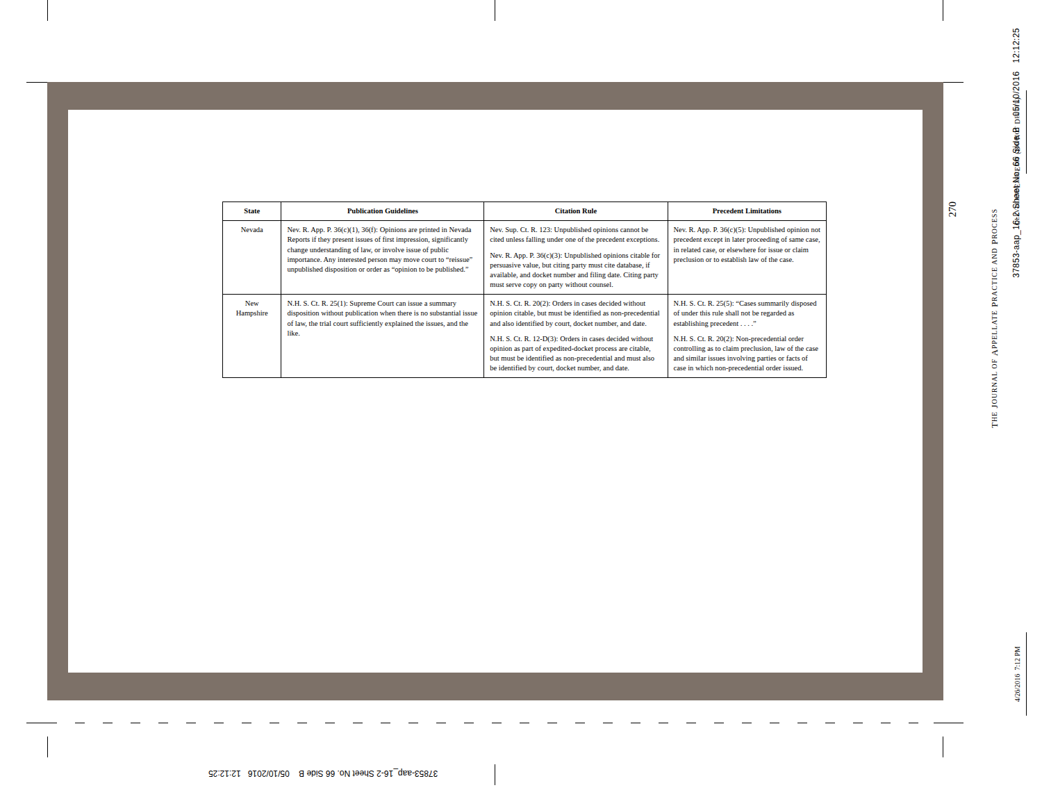37853-aap_16-2 Sheet No. 66 Side B 05/10/2016 12:12:25
CLEVELANDEXECEDIT (DO NOT DELETE)
270
THE JOURNAL OF APPELLATE PRACTICE AND PROCESS
4/26/2016 7:12 PM
| State | Publication Guidelines | Citation Rule | Precedent Limitations |
| --- | --- | --- | --- |
| Nevada | Nev. R. App. P. 36(c)(1), 36(f): Opinions are printed in Nevada Reports if they present issues of first impression, significantly change understanding of law, or involve issue of public importance. Any interested person may move court to “reissue” unpublished disposition or order as “opinion to be published.” | Nev. Sup. Ct. R. 123: Unpublished opinions cannot be cited unless falling under one of the precedent exceptions. Nev. R. App. P. 36(c)(3): Unpublished opinions citable for persuasive value, but citing party must cite database, if available, and docket number and filing date. Citing party must serve copy on party without counsel. | Nev. R. App. P. 36(c)(5): Unpublished opinion not precedent except in later proceeding of same case, in related case, or elsewhere for issue or claim preclusion or to establish law of the case. |
| New Hampshire | N.H. S. Ct. R. 25(1): Supreme Court can issue a summary disposition without publication when there is no substantial issue of law, the trial court sufficiently explained the issues, and the like. | N.H. S. Ct. R. 20(2): Orders in cases decided without opinion citable, but must be identified as non-precedential and also identified by court, docket number, and date. N.H. S. Ct. R. 12-D(3): Orders in cases decided without opinion as part of expedited-docket process are citable, but must be identified as non-precedential and must also be identified by court, docket number, and date. | N.H. S. Ct. R. 25(5): “Cases summarily disposed of under this rule shall not be regarded as establishing precedent . . . .” N.H. S. Ct. R. 20(2): Non-precedential order controlling as to claim preclusion, law of the case and similar issues involving parties or facts of case in which non-precedential order issued. |
37853-aap_16-2 Sheet No. 66 Side B 05/10/2016 12:12:25